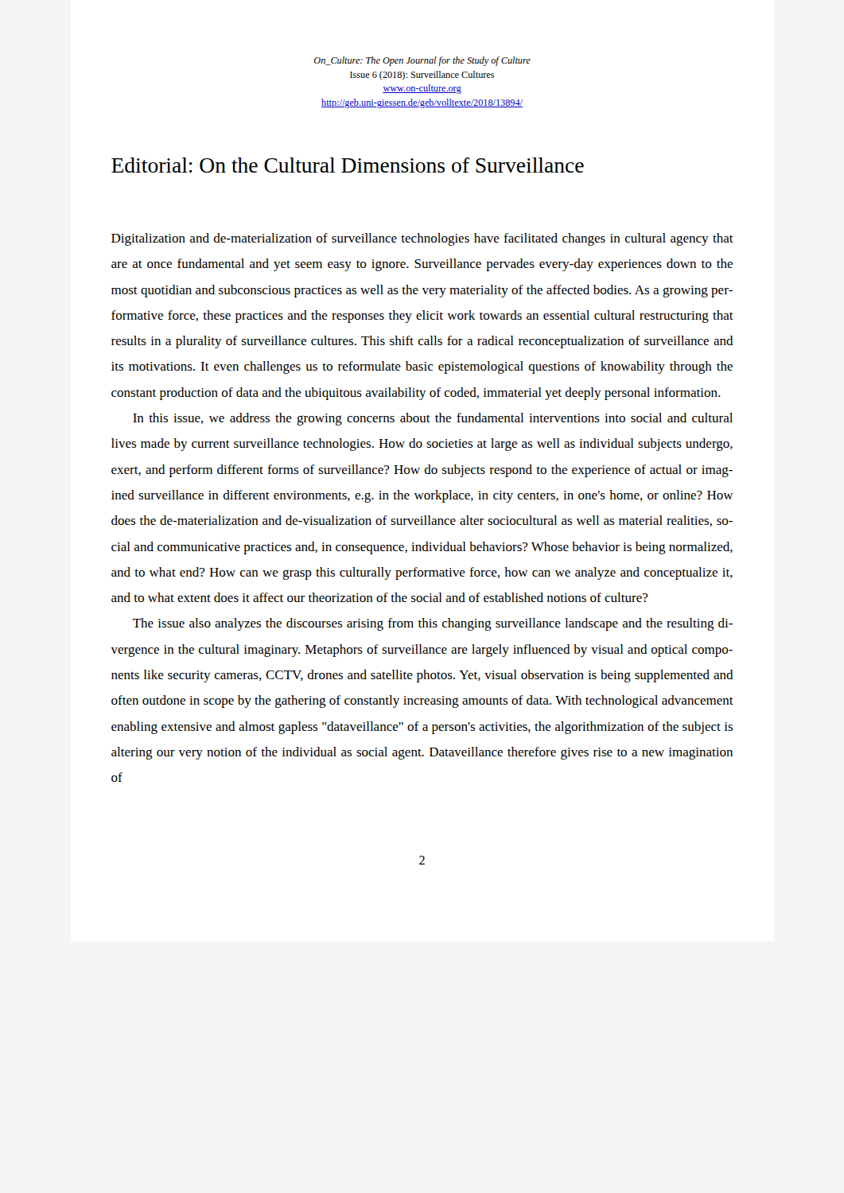On_Culture: The Open Journal for the Study of Culture
Issue 6 (2018): Surveillance Cultures
www.on-culture.org
http://geb.uni-giessen.de/geb/volltexte/2018/13894/
Editorial: On the Cultural Dimensions of Surveillance
Digitalization and de-materialization of surveillance technologies have facilitated changes in cultural agency that are at once fundamental and yet seem easy to ignore. Surveillance pervades every-day experiences down to the most quotidian and subconscious practices as well as the very materiality of the affected bodies. As a growing performative force, these practices and the responses they elicit work towards an essential cultural restructuring that results in a plurality of surveillance cultures. This shift calls for a radical reconceptualization of surveillance and its motivations. It even challenges us to reformulate basic epistemological questions of knowability through the constant production of data and the ubiquitous availability of coded, immaterial yet deeply personal information.
In this issue, we address the growing concerns about the fundamental interventions into social and cultural lives made by current surveillance technologies. How do societies at large as well as individual subjects undergo, exert, and perform different forms of surveillance? How do subjects respond to the experience of actual or imagined surveillance in different environments, e.g. in the workplace, in city centers, in one's home, or online? How does the de-materialization and de-visualization of surveillance alter sociocultural as well as material realities, social and communicative practices and, in consequence, individual behaviors? Whose behavior is being normalized, and to what end? How can we grasp this culturally performative force, how can we analyze and conceptualize it, and to what extent does it affect our theorization of the social and of established notions of culture?
The issue also analyzes the discourses arising from this changing surveillance landscape and the resulting divergence in the cultural imaginary. Metaphors of surveillance are largely influenced by visual and optical components like security cameras, CCTV, drones and satellite photos. Yet, visual observation is being supplemented and often outdone in scope by the gathering of constantly increasing amounts of data. With technological advancement enabling extensive and almost gapless "dataveillance" of a person's activities, the algorithmization of the subject is altering our very notion of the individual as social agent. Dataveillance therefore gives rise to a new imagination of
2